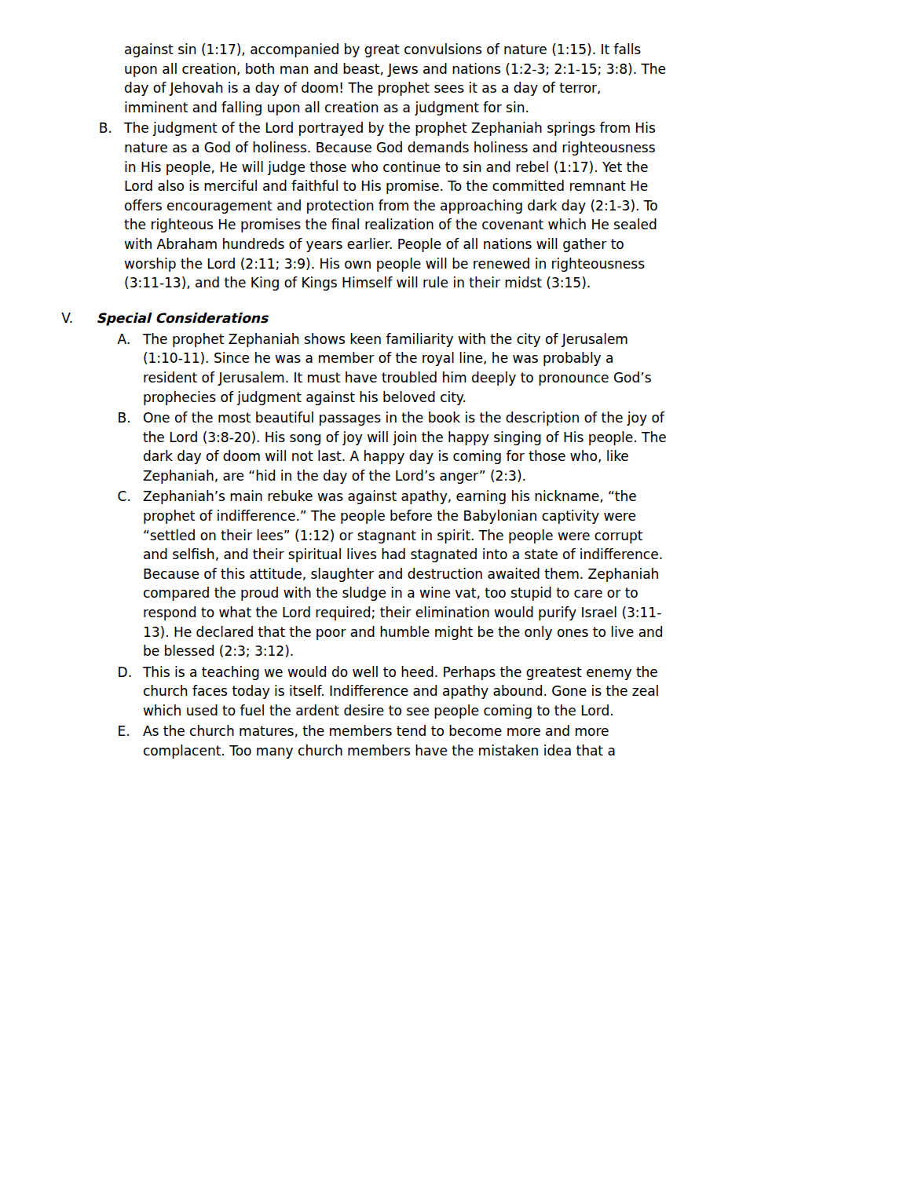against sin (1:17), accompanied by great convulsions of nature (1:15). It falls upon all creation, both man and beast, Jews and nations (1:2-3; 2:1-15; 3:8). The day of Jehovah is a day of doom! The prophet sees it as a day of terror, imminent and falling upon all creation as a judgment for sin.
B. The judgment of the Lord portrayed by the prophet Zephaniah springs from His nature as a God of holiness. Because God demands holiness and righteousness in His people, He will judge those who continue to sin and rebel (1:17). Yet the Lord also is merciful and faithful to His promise. To the committed remnant He offers encouragement and protection from the approaching dark day (2:1-3). To the righteous He promises the final realization of the covenant which He sealed with Abraham hundreds of years earlier. People of all nations will gather to worship the Lord (2:11; 3:9). His own people will be renewed in righteousness (3:11-13), and the King of Kings Himself will rule in their midst (3:15).
V.
Special Considerations
A. The prophet Zephaniah shows keen familiarity with the city of Jerusalem (1:10-11). Since he was a member of the royal line, he was probably a resident of Jerusalem. It must have troubled him deeply to pronounce God’s prophecies of judgment against his beloved city.
B. One of the most beautiful passages in the book is the description of the joy of the Lord (3:8-20). His song of joy will join the happy singing of His people. The dark day of doom will not last. A happy day is coming for those who, like Zephaniah, are “hid in the day of the Lord’s anger” (2:3).
C. Zephaniah’s main rebuke was against apathy, earning his nickname, “the prophet of indifference.” The people before the Babylonian captivity were “settled on their lees” (1:12) or stagnant in spirit. The people were corrupt and selfish, and their spiritual lives had stagnated into a state of indifference. Because of this attitude, slaughter and destruction awaited them. Zephaniah compared the proud with the sludge in a wine vat, too stupid to care or to respond to what the Lord required; their elimination would purify Israel (3:11-13). He declared that the poor and humble might be the only ones to live and be blessed (2:3; 3:12).
D. This is a teaching we would do well to heed. Perhaps the greatest enemy the church faces today is itself. Indifference and apathy abound. Gone is the zeal which used to fuel the ardent desire to see people coming to the Lord.
E. As the church matures, the members tend to become more and more complacent. Too many church members have the mistaken idea that a